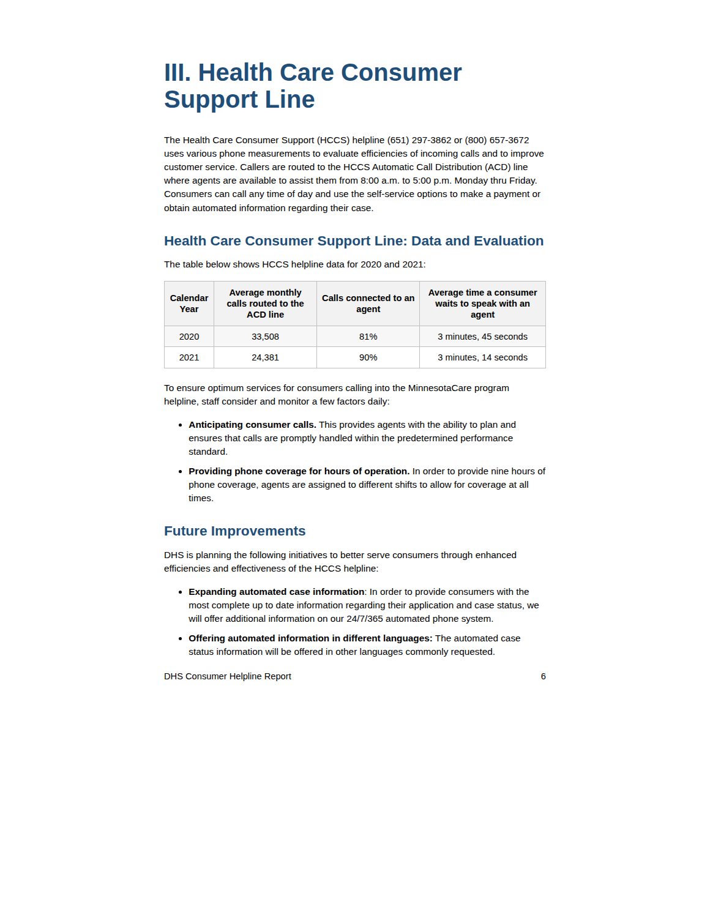III. Health Care Consumer Support Line
The Health Care Consumer Support (HCCS) helpline (651) 297-3862 or (800) 657-3672 uses various phone measurements to evaluate efficiencies of incoming calls and to improve customer service. Callers are routed to the HCCS Automatic Call Distribution (ACD) line where agents are available to assist them from 8:00 a.m. to 5:00 p.m. Monday thru Friday. Consumers can call any time of day and use the self-service options to make a payment or obtain automated information regarding their case.
Health Care Consumer Support Line: Data and Evaluation
The table below shows HCCS helpline data for 2020 and 2021:
| Calendar Year | Average monthly calls routed to the ACD line | Calls connected to an agent | Average time a consumer waits to speak with an agent |
| --- | --- | --- | --- |
| 2020 | 33,508 | 81% | 3 minutes, 45 seconds |
| 2021 | 24,381 | 90% | 3 minutes, 14 seconds |
To ensure optimum services for consumers calling into the MinnesotaCare program helpline, staff consider and monitor a few factors daily:
Anticipating consumer calls. This provides agents with the ability to plan and ensures that calls are promptly handled within the predetermined performance standard.
Providing phone coverage for hours of operation. In order to provide nine hours of phone coverage, agents are assigned to different shifts to allow for coverage at all times.
Future Improvements
DHS is planning the following initiatives to better serve consumers through enhanced efficiencies and effectiveness of the HCCS helpline:
Expanding automated case information: In order to provide consumers with the most complete up to date information regarding their application and case status, we will offer additional information on our 24/7/365 automated phone system.
Offering automated information in different languages: The automated case status information will be offered in other languages commonly requested.
DHS Consumer Helpline Report 6